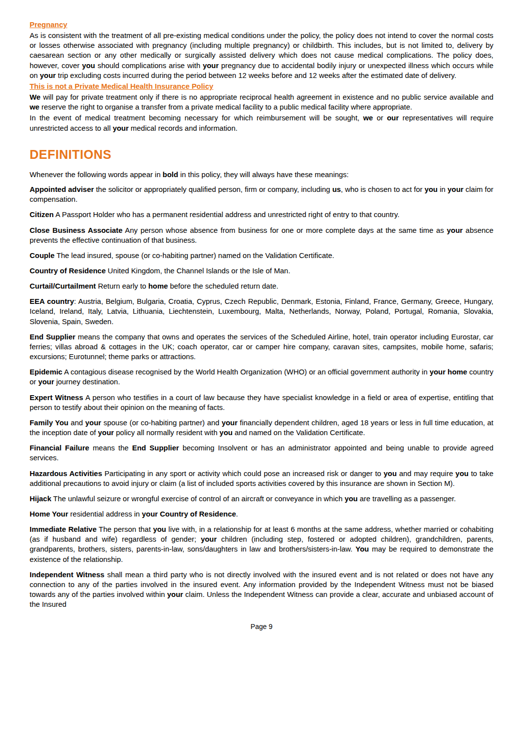Pregnancy
As is consistent with the treatment of all pre-existing medical conditions under the policy, the policy does not intend to cover the normal costs or losses otherwise associated with pregnancy (including multiple pregnancy) or childbirth. This includes, but is not limited to, delivery by caesarean section or any other medically or surgically assisted delivery which does not cause medical complications. The policy does, however, cover you should complications arise with your pregnancy due to accidental bodily injury or unexpected illness which occurs while on your trip excluding costs incurred during the period between 12 weeks before and 12 weeks after the estimated date of delivery.
This is not a Private Medical Health Insurance Policy
We will pay for private treatment only if there is no appropriate reciprocal health agreement in existence and no public service available and we reserve the right to organise a transfer from a private medical facility to a public medical facility where appropriate.
In the event of medical treatment becoming necessary for which reimbursement will be sought, we or our representatives will require unrestricted access to all your medical records and information.
DEFINITIONS
Whenever the following words appear in bold in this policy, they will always have these meanings:
Appointed adviser the solicitor or appropriately qualified person, firm or company, including us, who is chosen to act for you in your claim for compensation.
Citizen A Passport Holder who has a permanent residential address and unrestricted right of entry to that country.
Close Business Associate Any person whose absence from business for one or more complete days at the same time as your absence prevents the effective continuation of that business.
Couple The lead insured, spouse (or co-habiting partner) named on the Validation Certificate.
Country of Residence United Kingdom, the Channel Islands or the Isle of Man.
Curtail/Curtailment Return early to home before the scheduled return date.
EEA country: Austria, Belgium, Bulgaria, Croatia, Cyprus, Czech Republic, Denmark, Estonia, Finland, France, Germany, Greece, Hungary, Iceland, Ireland, Italy, Latvia, Lithuania, Liechtenstein, Luxembourg, Malta, Netherlands, Norway, Poland, Portugal, Romania, Slovakia, Slovenia, Spain, Sweden.
End Supplier means the company that owns and operates the services of the Scheduled Airline, hotel, train operator including Eurostar, car ferries; villas abroad & cottages in the UK; coach operator, car or camper hire company, caravan sites, campsites, mobile home, safaris; excursions; Eurotunnel; theme parks or attractions.
Epidemic A contagious disease recognised by the World Health Organization (WHO) or an official government authority in your home country or your journey destination.
Expert Witness A person who testifies in a court of law because they have specialist knowledge in a field or area of expertise, entitling that person to testify about their opinion on the meaning of facts.
Family You and your spouse (or co-habiting partner) and your financially dependent children, aged 18 years or less in full time education, at the inception date of your policy all normally resident with you and named on the Validation Certificate.
Financial Failure means the End Supplier becoming Insolvent or has an administrator appointed and being unable to provide agreed services.
Hazardous Activities Participating in any sport or activity which could pose an increased risk or danger to you and may require you to take additional precautions to avoid injury or claim (a list of included sports activities covered by this insurance are shown in Section M).
Hijack The unlawful seizure or wrongful exercise of control of an aircraft or conveyance in which you are travelling as a passenger.
Home Your residential address in your Country of Residence.
Immediate Relative The person that you live with, in a relationship for at least 6 months at the same address, whether married or cohabiting (as if husband and wife) regardless of gender; your children (including step, fostered or adopted children), grandchildren, parents, grandparents, brothers, sisters, parents-in-law, sons/daughters in law and brothers/sisters-in-law. You may be required to demonstrate the existence of the relationship.
Independent Witness shall mean a third party who is not directly involved with the insured event and is not related or does not have any connection to any of the parties involved in the insured event. Any information provided by the Independent Witness must not be biased towards any of the parties involved within your claim. Unless the Independent Witness can provide a clear, accurate and unbiased account of the Insured
Page 9